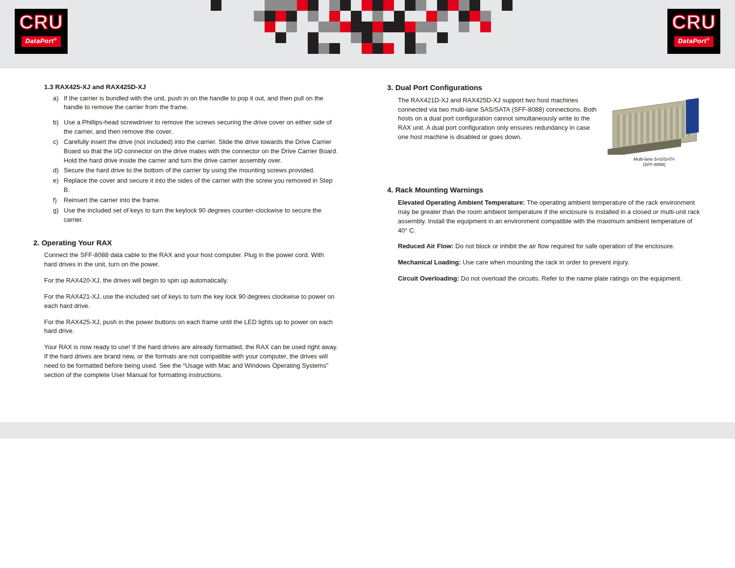CRU
DataPort®
CRU
DataPort®
1.3 RAX425-XJ and RAX425D-XJ
a) If the carrier is bundled with the unit, push in on the handle to pop it out, and then pull on the handle to remove the carrier from the frame.
b) Use a Phillips-head screwdriver to remove the screws securing the drive cover on either side of the carrier, and then remove the cover.
c) Carefully insert the drive (not included) into the carrier. Slide the drive towards the Drive Carrier Board so that the I/O connector on the drive mates with the connector on the Drive Carrier Board. Hold the hard drive inside the carrier and turn the drive carrier assembly over.
d) Secure the hard drive to the bottom of the carrier by using the mounting screws provided.
e) Replace the cover and secure it into the sides of the carrier with the screw you removed in Step B.
f) Reinsert the carrier into the frame.
g) Use the included set of keys to turn the keylock 90 degrees counter-clockwise to secure the carrier.
2. Operating Your RAX
Connect the SFF-8088 data cable to the RAX and your host computer. Plug in the power cord. With hard drives in the unit, turn on the power.
For the RAX420-XJ, the drives will begin to spin up automatically.
For the RAX421-XJ, use the included set of keys to turn the key lock 90 degrees clockwise to power on each hard drive.
For the RAX425-XJ, push in the power buttons on each frame until the LED lights up to power on each hard drive.
Your RAX is now ready to use! If the hard drives are already formatted, the RAX can be used right away. If the hard drives are brand new, or the formats are not compatible with your computer, the drives will need to be formatted before being used. See the “Usage with Mac and Windows Operating Systems” section of the complete User Manual for formatting instructions.
3. Dual Port Configurations
Multi-lane SAS/SATA
(SFF-8088)
The RAX421D-XJ and RAX425D-XJ support two host machines connected via two multi-lane SAS/SATA (SFF-8088) connections. Both hosts on a dual port configuration cannot simultaneously write to the RAX unit. A dual port configuration only ensures redundancy in case one host machine is disabled or goes down.
4. Rack Mounting Warnings
Elevated Operating Ambient Temperature: The operating ambient temperature of the rack environment may be greater than the room ambient temperature if the enclosure is installed in a closed or multi-unit rack assembly. Install the equipment in an environment compatible with the maximum ambient temperature of 40° C.
Reduced Air Flow: Do not block or inhibit the air flow required for safe operation of the enclosure.
Mechanical Loading: Use care when mounting the rack in order to prevent injury.
Circuit Overloading: Do not overload the circuits. Refer to the name plate ratings on the equipment.